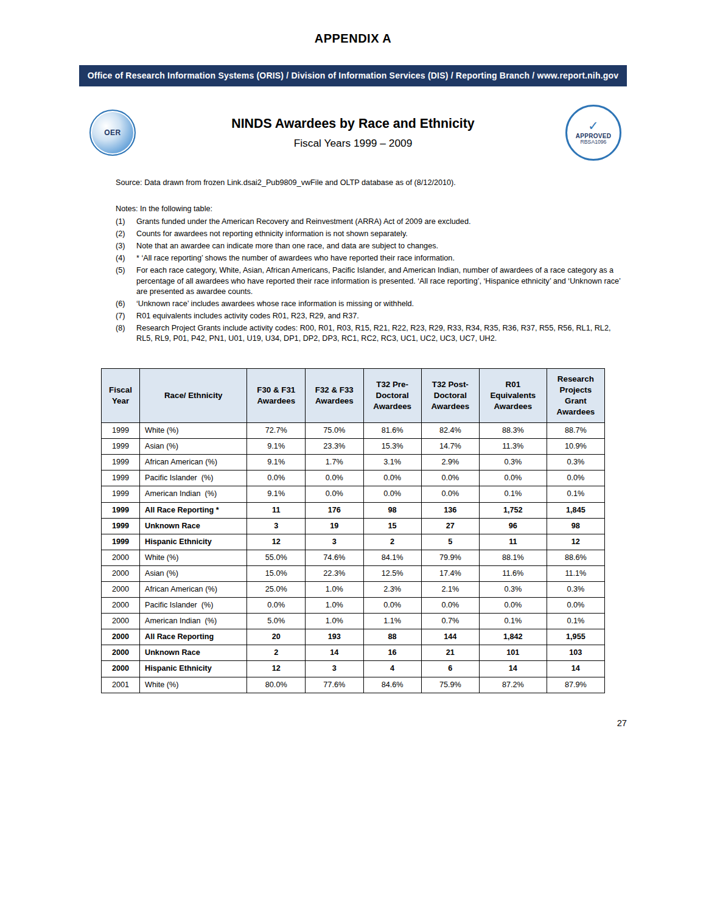APPENDIX A
Office of Research Information Systems (ORIS) / Division of Information Services (DIS) / Reporting Branch / www.report.nih.gov
NINDS Awardees by Race and Ethnicity
Fiscal Years 1999 – 2009
✓
APPROVED
RBSA1096
Source: Data drawn from frozen Link.dsai2_Pub9809_vwFile and OLTP database as of (8/12/2010).
Notes: In the following table:
(1) Grants funded under the American Recovery and Reinvestment (ARRA) Act of 2009 are excluded.
(2) Counts for awardees not reporting ethnicity information is not shown separately.
(3) Note that an awardee can indicate more than one race, and data are subject to changes.
(4)* ‘All race reporting’ shows the number of awardees who have reported their race information.
(5) For each race category, White, Asian, African Americans, Pacific Islander, and American Indian, number of awardees of a race category as a percentage of all awardees who have reported their race information is presented. ‘All race reporting’, ‘Hispanice ethnicity’ and ‘Unknown race’ are presented as awardee counts.
(6)‘Unknown race’ includes awardees whose race information is missing or withheld.
(7) R01 equivalents includes activity codes R01, R23, R29, and R37.
(8) Research Project Grants include activity codes: R00, R01, R03, R15, R21, R22, R23, R29, R33, R34, R35, R36, R37, R55, R56, RL1, RL2, RL5, RL9, P01, P42, PN1, U01, U19, U34, DP1, DP2, DP3, RC1, RC2, RC3, UC1, UC2, UC3, UC7, UH2.
| Fiscal Year | Race/ Ethnicity | F30 & F31 Awardees | F32 & F33 Awardees | T32 Pre- Doctoral Awardees | T32 Post- Doctoral Awardees | R01 Equivalents Awardees | Research Projects Grant Awardees |
| --- | --- | --- | --- | --- | --- | --- | --- |
| 1999 | White (%) | 72.7% | 75.0% | 81.6% | 82.4% | 88.3% | 88.7% |
| 1999 | Asian (%) | 9.1% | 23.3% | 15.3% | 14.7% | 11.3% | 10.9% |
| 1999 | African American (%) | 9.1% | 1.7% | 3.1% | 2.9% | 0.3% | 0.3% |
| 1999 | Pacific Islander (%) | 0.0% | 0.0% | 0.0% | 0.0% | 0.0% | 0.0% |
| 1999 | American Indian (%) | 9.1% | 0.0% | 0.0% | 0.0% | 0.1% | 0.1% |
| 1999 | All Race Reporting * | 11 | 176 | 98 | 136 | 1,752 | 1,845 |
| 1999 | Unknown Race | 3 | 19 | 15 | 27 | 96 | 98 |
| 1999 | Hispanic Ethnicity | 12 | 3 | 2 | 5 | 11 | 12 |
| 2000 | White (%) | 55.0% | 74.6% | 84.1% | 79.9% | 88.1% | 88.6% |
| 2000 | Asian (%) | 15.0% | 22.3% | 12.5% | 17.4% | 11.6% | 11.1% |
| 2000 | African American (%) | 25.0% | 1.0% | 2.3% | 2.1% | 0.3% | 0.3% |
| 2000 | Pacific Islander (%) | 0.0% | 1.0% | 0.0% | 0.0% | 0.0% | 0.0% |
| 2000 | American Indian (%) | 5.0% | 1.0% | 1.1% | 0.7% | 0.1% | 0.1% |
| 2000 | All Race Reporting | 20 | 193 | 88 | 144 | 1,842 | 1,955 |
| 2000 | Unknown Race | 2 | 14 | 16 | 21 | 101 | 103 |
| 2000 | Hispanic Ethnicity | 12 | 3 | 4 | 6 | 14 | 14 |
| 2001 | White (%) | 80.0% | 77.6% | 84.6% | 75.9% | 87.2% | 87.9% |
27